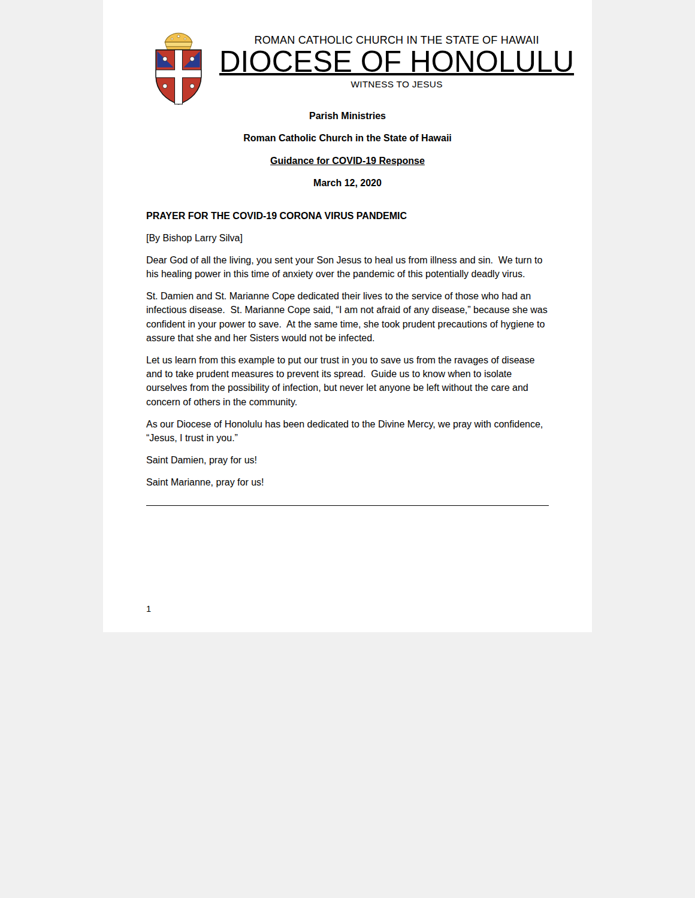ROMAN CATHOLIC CHURCH IN THE STATE OF HAWAII
DIOCESE OF HONOLULU
WITNESS TO JESUS
Parish Ministries
Roman Catholic Church in the State of Hawaii
Guidance for COVID-19 Response
March 12, 2020
PRAYER FOR THE COVID-19 CORONA VIRUS PANDEMIC
[By Bishop Larry Silva]
Dear God of all the living, you sent your Son Jesus to heal us from illness and sin. We turn to his healing power in this time of anxiety over the pandemic of this potentially deadly virus.
St. Damien and St. Marianne Cope dedicated their lives to the service of those who had an infectious disease. St. Marianne Cope said, “I am not afraid of any disease,” because she was confident in your power to save. At the same time, she took prudent precautions of hygiene to assure that she and her Sisters would not be infected.
Let us learn from this example to put our trust in you to save us from the ravages of disease and to take prudent measures to prevent its spread. Guide us to know when to isolate ourselves from the possibility of infection, but never let anyone be left without the care and concern of others in the community.
As our Diocese of Honolulu has been dedicated to the Divine Mercy, we pray with confidence, “Jesus, I trust in you.”
Saint Damien, pray for us!
Saint Marianne, pray for us!
1